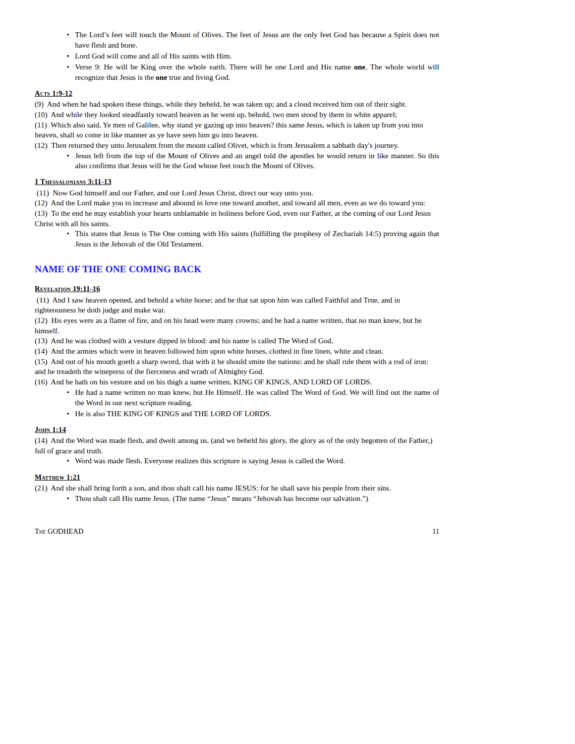The Lord’s feet will touch the Mount of Olives. The feet of Jesus are the only feet God has because a Spirit does not have flesh and bone.
Lord God will come and all of His saints with Him.
Verse 9: He will be King over the whole earth. There will be one Lord and His name one. The whole world will recognize that Jesus is the one true and living God.
Acts 1:9-12
(9) And when he had spoken these things, while they beheld, he was taken up; and a cloud received him out of their sight.
(10) And while they looked steadfastly toward heaven as he went up, behold, two men stood by them in white apparel;
(11) Which also said, Ye men of Galilee, why stand ye gazing up into heaven? this same Jesus, which is taken up from you into heaven, shall so come in like manner as ye have seen him go into heaven.
(12) Then returned they unto Jerusalem from the mount called Olivet, which is from Jerusalem a sabbath day's journey.
Jesus left from the top of the Mount of Olives and an angel told the apostles he would return in like manner. So this also confirms that Jesus will be the God whose feet touch the Mount of Olives.
1 Thessalonians 3:11-13
(11) Now God himself and our Father, and our Lord Jesus Christ, direct our way unto you.
(12) And the Lord make you to increase and abound in love one toward another, and toward all men, even as we do toward you:
(13) To the end he may establish your hearts unblamable in holiness before God, even our Father, at the coming of our Lord Jesus Christ with all his saints.
This states that Jesus is The One coming with His saints (fulfilling the prophesy of Zechariah 14:5) proving again that Jesus is the Jehovah of the Old Testament.
NAME OF THE ONE COMING BACK
Revelation 19:11-16
(11) And I saw heaven opened, and behold a white horse; and he that sat upon him was called Faithful and True, and in righteousness he doth judge and make war.
(12) His eyes were as a flame of fire, and on his head were many crowns; and he had a name written, that no man knew, but he himself.
(13) And he was clothed with a vesture dipped in blood: and his name is called The Word of God.
(14) And the armies which were in heaven followed him upon white horses, clothed in fine linen, white and clean.
(15) And out of his mouth goeth a sharp sword, that with it he should smite the nations: and he shall rule them with a rod of iron: and he treadeth the winepress of the fierceness and wrath of Almighty God.
(16) And he hath on his vesture and on his thigh a name written, KING OF KINGS, AND LORD OF LORDS.
He had a name written no man knew, but He Himself. He was called The Word of God. We will find out the name of the Word in our next scripture reading.
He is also THE KING OF KINGS and THE LORD OF LORDS.
John 1:14
(14) And the Word was made flesh, and dwelt among us, (and we beheld his glory, the glory as of the only begotten of the Father,) full of grace and truth.
Word was made flesh. Everyone realizes this scripture is saying Jesus is called the Word.
Matthew 1:21
(21) And she shall bring forth a son, and thou shalt call his name JESUS: for he shall save his people from their sins.
Thou shalt call His name Jesus. (The name “Jesus” means “Jehovah has become our salvation.”)
The GODHEAD 11